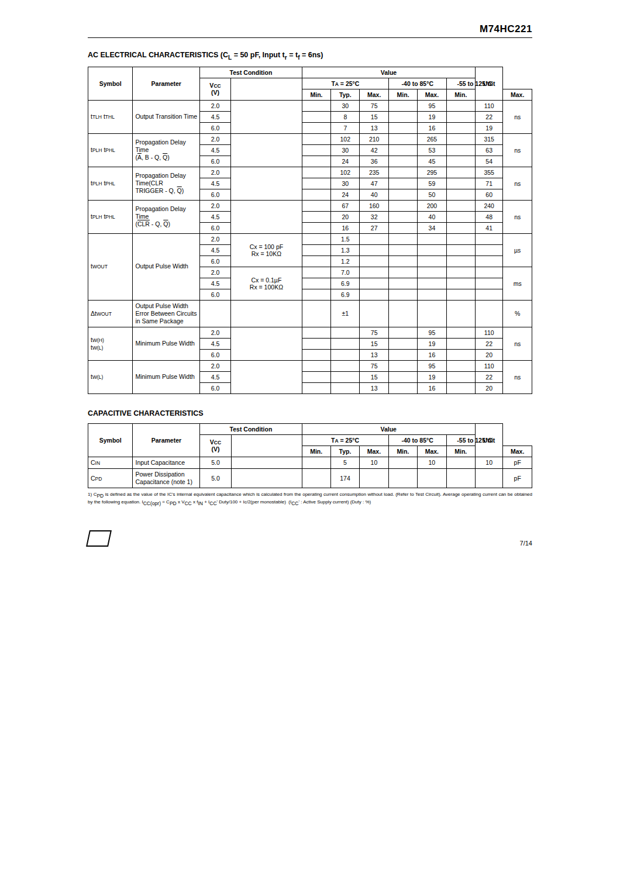M74HC221
AC ELECTRICAL CHARACTERISTICS (CL = 50 pF, Input tr = tf = 6ns)
| Symbol | Parameter | Test Condition | Value | Unit |
| --- | --- | --- | --- | --- |
| V CC (V) | | T A = 25°C | -40 to 85°C | -55 to 125°C |
| Min. | Typ. | Max. | Min. | Max. | Min. | Max. |
| t TLH t THL | Output Transition Time | 2.0 | | | 30 | 75 | | 95 | | 110 | ns |
| 4.5 | | 8 | 15 | | 19 | | 22 |
| 6.0 | | 7 | 13 | | 16 | | 19 |
| t PLH t PHL | Propagation Delay Time ( A , B - Q, Q ) | 2.0 | | | 102 | 210 | | 265 | | 315 | ns |
| 4.5 | | 30 | 42 | | 53 | | 63 |
| 6.0 | | 24 | 36 | | 45 | | 54 |
| t PLH t PHL | Propagation Delay Time(CLR TRIGGER - Q, Q ) | 2.0 | | | 102 | 235 | | 295 | | 355 | ns |
| 4.5 | | 30 | 47 | | 59 | | 71 |
| 6.0 | | 24 | 40 | | 50 | | 60 |
| t PLH t PHL | Propagation Delay Time ( CLR - Q, Q ) | 2.0 | | | 67 | 160 | | 200 | | 240 | ns |
| 4.5 | | 20 | 32 | | 40 | | 48 |
| 6.0 | | 16 | 27 | | 34 | | 41 |
| t WOUT | Output Pulse Width | 2.0 | Cx = 100 pF Rx = 10KΩ | | 1.5 | | | | | | µs |
| 4.5 | | 1.3 | | | | | |
| 6.0 | | 1.2 | | | | | |
| 2.0 | Cx = 0.1µF Rx = 100KΩ | | 7.0 | | | | | | ms |
| 4.5 | | 6.9 | | | | | |
| 6.0 | | 6.9 | | | | | |
| Δt WOUT | Output Pulse Width Error Between Circuits in Same Package | | | | ±1 | | | | | | % |
| t W(H) t W(L) | Minimum Pulse Width | 2.0 | | | | 75 | | 95 | | 110 | ns |
| 4.5 | | | 15 | | 19 | | 22 |
| 6.0 | | | 13 | | 16 | | 20 |
| t W(L) | Minimum Pulse Width | 2.0 | | | | 75 | | 95 | | 110 | ns |
| 4.5 | | | 15 | | 19 | | 22 |
| 6.0 | | | 13 | | 16 | | 20 |
CAPACITIVE CHARACTERISTICS
| Symbol | Parameter | Test Condition | Value | Unit |
| --- | --- | --- | --- | --- |
| V CC (V) | | T A = 25°C | -40 to 85°C | -55 to 125°C |
| Min. | Typ. | Max. | Min. | Max. | Min. | Max. |
| C IN | Input Capacitance | 5.0 | | | 5 | 10 | | 10 | | 10 | pF |
| C PD | Power Dissipation Capacitance (note 1) | 5.0 | | | 174 | | | | | | pF |
1) CPD is defined as the value of the IC's internal equivalent capacitance which is calculated from the operating current consumption without load. (Refer to Test Circuit). Average operating current can be obtained by the following equation. ICC(opr) = CPD x VCC x fIN + ICC' Duty/100 + Ic/2(per monostable) (ICC' : Active Supply current) (Duty : %)
  
7/14